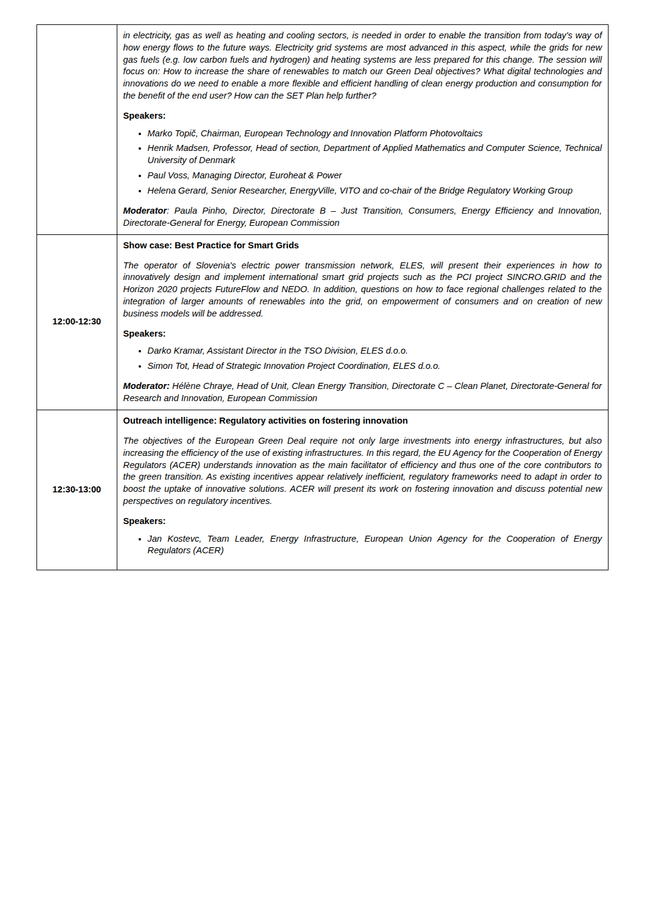| | in electricity, gas as well as heating and cooling sectors, is needed in order to enable the transition from today's way of how energy flows to the future ways. Electricity grid systems are most advanced in this aspect, while the grids for new gas fuels (e.g. low carbon fuels and hydrogen) and heating systems are less prepared for this change. The session will focus on: How to increase the share of renewables to match our Green Deal objectives? What digital technologies and innovations do we need to enable a more flexible and efficient handling of clean energy production and consumption for the benefit of the end user? How can the SET Plan help further? Speakers: Marko Topič, Chairman, European Technology and Innovation Platform Photovoltaics Henrik Madsen, Professor, Head of section, Department of Applied Mathematics and Computer Science, Technical University of Denmark Paul Voss, Managing Director, Euroheat & Power Helena Gerard, Senior Researcher, EnergyVille, VITO and co-chair of the Bridge Regulatory Working Group Moderator : Paula Pinho, Director, Directorate B – Just Transition, Consumers, Energy Efficiency and Innovation, Directorate-General for Energy, European Commission |
| 12:00-12:30 | Show case: Best Practice for Smart Grids The operator of Slovenia's electric power transmission network, ELES, will present their experiences in how to innovatively design and implement international smart grid projects such as the PCI project SINCRO.GRID and the Horizon 2020 projects FutureFlow and NEDO. In addition, questions on how to face regional challenges related to the integration of larger amounts of renewables into the grid, on empowerment of consumers and on creation of new business models will be addressed. Speakers: Darko Kramar, Assistant Director in the TSO Division, ELES d.o.o. Simon Tot, Head of Strategic Innovation Project Coordination, ELES d.o.o. Moderator: Hélène Chraye, Head of Unit, Clean Energy Transition, Directorate C – Clean Planet, Directorate-General for Research and Innovation, European Commission |
| 12:30-13:00 | Outreach intelligence: Regulatory activities on fostering innovation The objectives of the European Green Deal require not only large investments into energy infrastructures, but also increasing the efficiency of the use of existing infrastructures. In this regard, the EU Agency for the Cooperation of Energy Regulators (ACER) understands innovation as the main facilitator of efficiency and thus one of the core contributors to the green transition. As existing incentives appear relatively inefficient, regulatory frameworks need to adapt in order to boost the uptake of innovative solutions. ACER will present its work on fostering innovation and discuss potential new perspectives on regulatory incentives. Speakers: Jan Kostevc, Team Leader, Energy Infrastructure, European Union Agency for the Cooperation of Energy Regulators (ACER) |